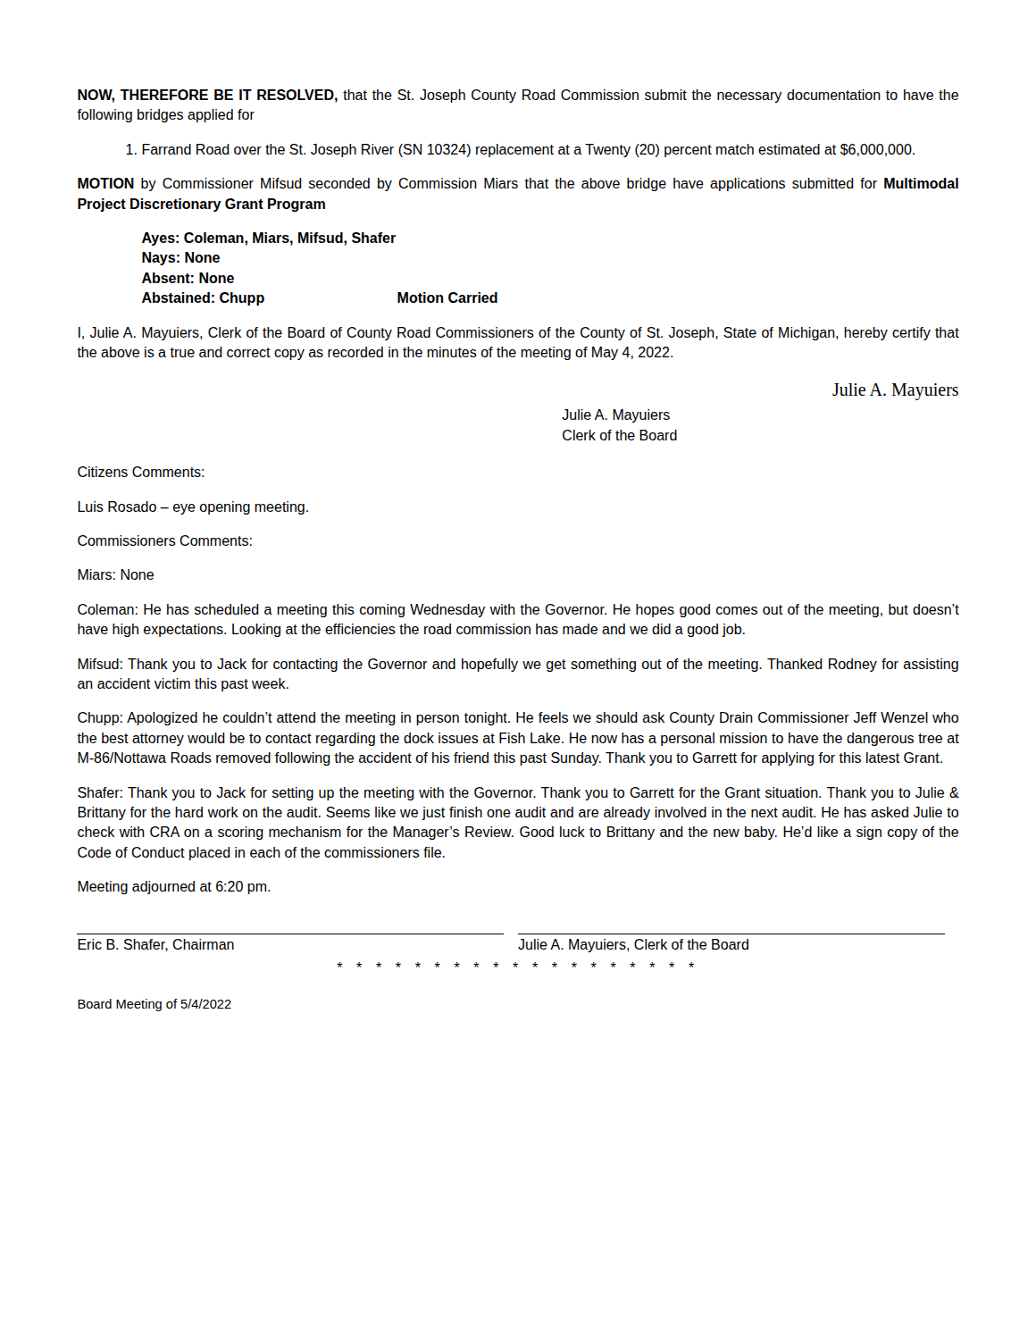NOW, THEREFORE BE IT RESOLVED, that the St. Joseph County Road Commission submit the necessary documentation to have the following bridges applied for
Farrand Road over the St. Joseph River (SN 10324) replacement at a Twenty (20) percent match estimated at $6,000,000.
MOTION by Commissioner Mifsud seconded by Commission Miars that the above bridge have applications submitted for Multimodal Project Discretionary Grant Program
Ayes: Coleman, Miars, Mifsud, Shafer Nays: None Absent: None Abstained: Chupp Motion Carried
I, Julie A. Mayuiers, Clerk of the Board of County Road Commissioners of the County of St. Joseph, State of Michigan, hereby certify that the above is a true and correct copy as recorded in the minutes of the meeting of May 4, 2022.
Julie A. Mayuiers
Julie A. Mayuiers
Clerk of the Board
Citizens Comments:
Luis Rosado – eye opening meeting.
Commissioners Comments:
Miars: None
Coleman: He has scheduled a meeting this coming Wednesday with the Governor. He hopes good comes out of the meeting, but doesn’t have high expectations. Looking at the efficiencies the road commission has made and we did a good job.
Mifsud: Thank you to Jack for contacting the Governor and hopefully we get something out of the meeting. Thanked Rodney for assisting an accident victim this past week.
Chupp: Apologized he couldn’t attend the meeting in person tonight. He feels we should ask County Drain Commissioner Jeff Wenzel who the best attorney would be to contact regarding the dock issues at Fish Lake. He now has a personal mission to have the dangerous tree at M-86/Nottawa Roads removed following the accident of his friend this past Sunday. Thank you to Garrett for applying for this latest Grant.
Shafer: Thank you to Jack for setting up the meeting with the Governor. Thank you to Garrett for the Grant situation. Thank you to Julie & Brittany for the hard work on the audit. Seems like we just finish one audit and are already involved in the next audit. He has asked Julie to check with CRA on a scoring mechanism for the Manager’s Review. Good luck to Brittany and the new baby. He’d like a sign copy of the Code of Conduct placed in each of the commissioners file.
Meeting adjourned at 6:20 pm.
| Eric B. Shafer, Chairman | Julie A. Mayuiers, Clerk of the Board |
* * * * * * * * * * * * * * * * * * *
Board Meeting of 5/4/2022